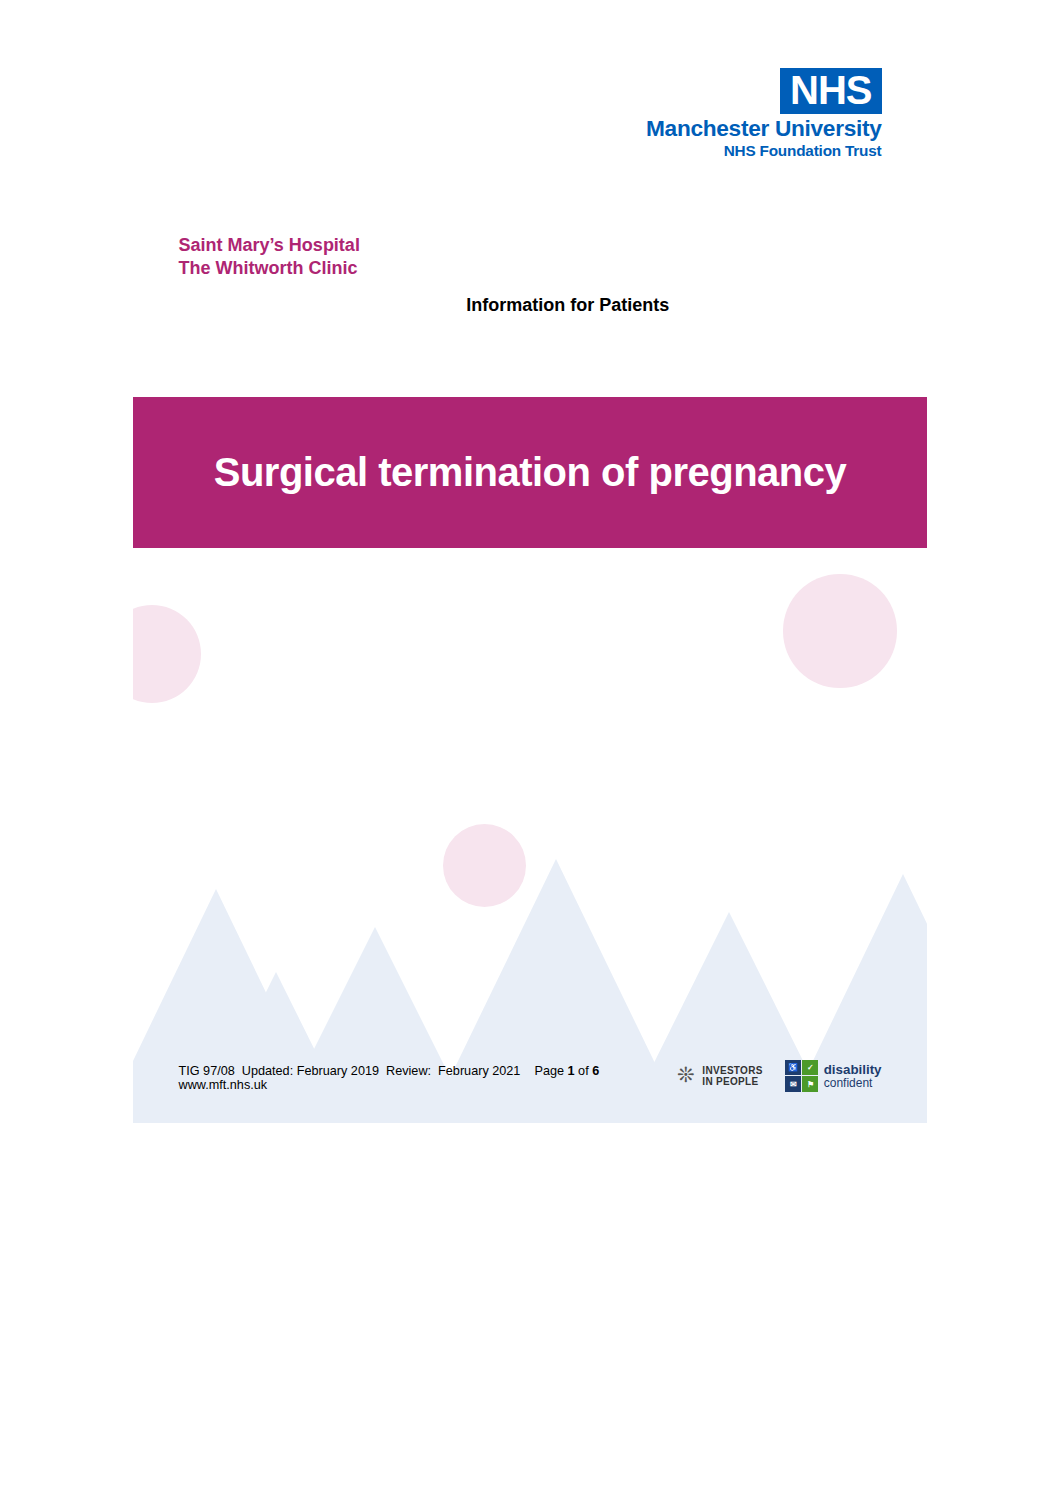NHS
Manchester University
NHS Foundation Trust
Saint Mary’s Hospital
The Whitworth Clinic
Information for Patients
Surgical termination of pregnancy
TIG 97/08 Updated: February 2019 Review: February 2021 Page 1 of 6 www.mft.nhs.uk
❊
INVESTORS
IN PEOPLE
♿
✓
✉
⚑
disability
confident